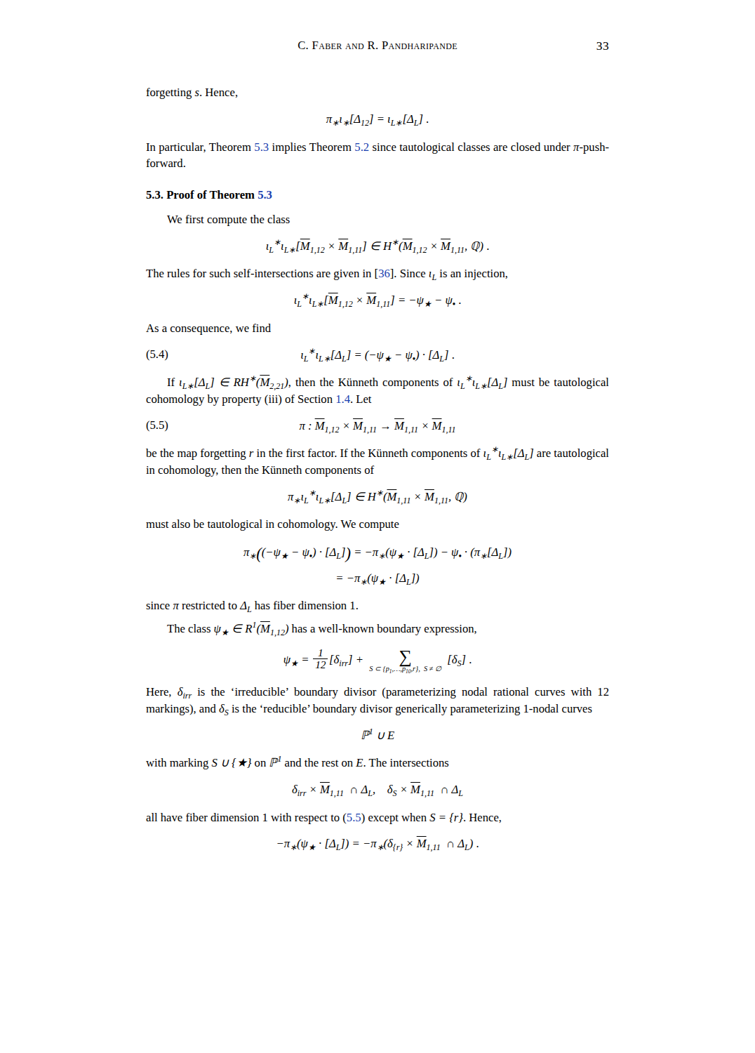C. Faber and R. Pandharipande 33
forgetting s. Hence,
π∗ι∗[Δ12] = ιL∗[ΔL] .
In particular, Theorem 5.3 implies Theorem 5.2 since tautological classes are closed under π-push-forward.
5.3. Proof of Theorem 5.3
We first compute the class
ιL∗ιL∗[M1,12 × M1,11] ∈ H∗(M1,12 × M1,11, ℚ) .
The rules for such self-intersections are given in [36]. Since ιL is an injection,
ιL∗ιL∗[M1,12 × M1,11] = −ψ★ − ψ• .
As a consequence, we find
(5.4) ιL∗ιL∗[ΔL] = (−ψ★ − ψ•) · [ΔL] .
If ιL∗[ΔL] ∈ RH∗(M2,21), then the Künneth components of ιL∗ιL∗[ΔL] must be tautological cohomology by property (iii) of Section 1.4. Let
(5.5) π : M1,12 × M1,11 → M1,11 × M1,11
be the map forgetting r in the first factor. If the Künneth components of ιL∗ιL∗[ΔL] are tautological in cohomology, then the Künneth components of
π∗ιL∗ιL∗[ΔL] ∈ H∗(M1,11 × M1,11, ℚ)
must also be tautological in cohomology. We compute
π∗((−ψ★ − ψ•) · [ΔL]) = −π∗(ψ★ · [ΔL]) − ψ• · (π∗[ΔL])
= −π∗(ψ★ · [ΔL])
since π restricted to ΔL has fiber dimension 1.
The class ψ★ ∈ R1(M1,12) has a well-known boundary expression,
ψ★ = 112[δirr] + ∑S ⊂ {p1,…,p10,r}, S ≠ ∅ [δS] .
Here, δirr is the ‘irreducible’ boundary divisor (parameterizing nodal rational curves with 12 markings), and δS is the ‘reducible’ boundary divisor generically parameterizing 1-nodal curves
ℙ1 ∪ E
with marking S ∪ {★} on ℙ1 and the rest on E. The intersections
δirr × M1,11 ∩ ΔL, δS × M1,11 ∩ ΔL
all have fiber dimension 1 with respect to (5.5) except when S = {r}. Hence,
−π∗(ψ★ · [ΔL]) = −π∗(δ{r} × M1,11 ∩ ΔL) .